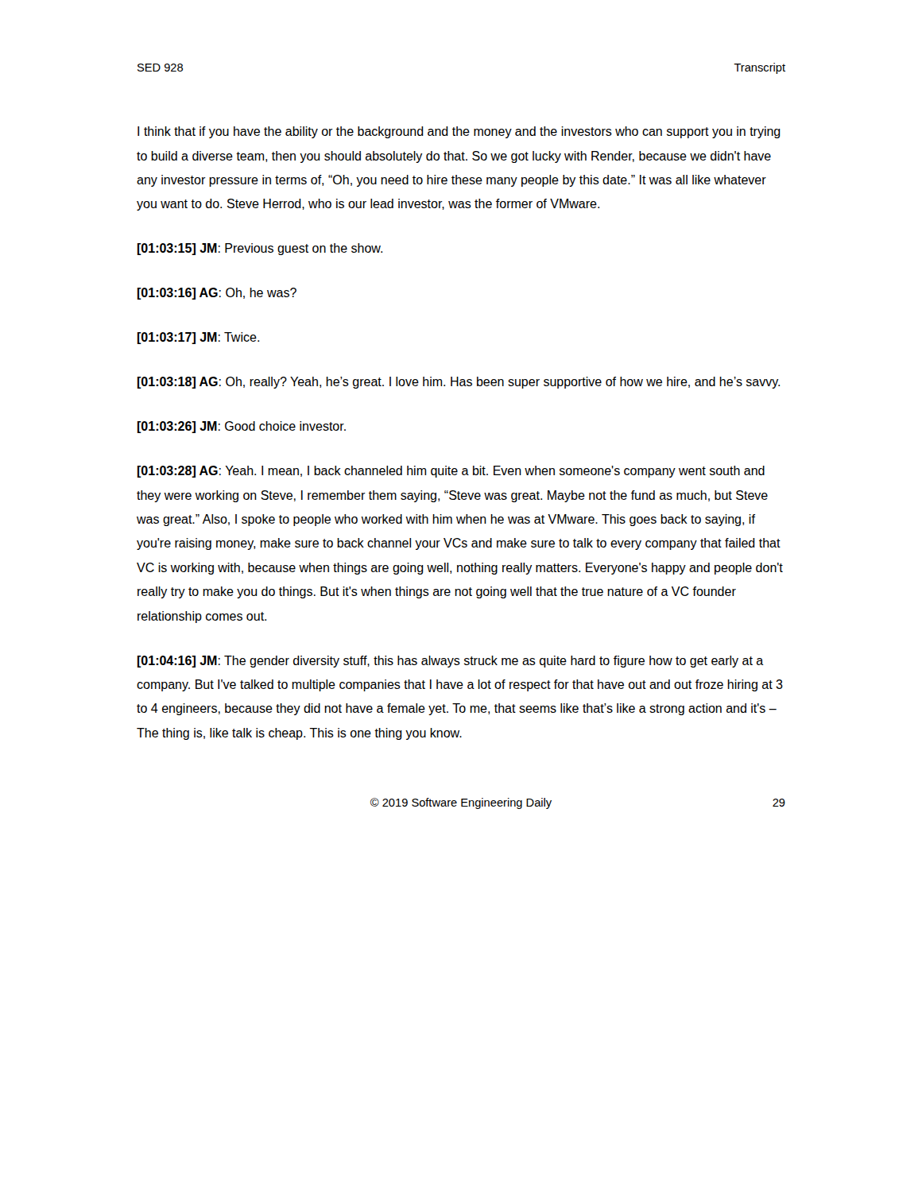SED 928 Transcript
I think that if you have the ability or the background and the money and the investors who can support you in trying to build a diverse team, then you should absolutely do that. So we got lucky with Render, because we didn't have any investor pressure in terms of, “Oh, you need to hire these many people by this date.” It was all like whatever you want to do. Steve Herrod, who is our lead investor, was the former of VMware.
[01:03:15] JM: Previous guest on the show.
[01:03:16] AG: Oh, he was?
[01:03:17] JM: Twice.
[01:03:18] AG: Oh, really? Yeah, he’s great. I love him. Has been super supportive of how we hire, and he’s savvy.
[01:03:26] JM: Good choice investor.
[01:03:28] AG: Yeah. I mean, I back channeled him quite a bit. Even when someone's company went south and they were working on Steve, I remember them saying, “Steve was great. Maybe not the fund as much, but Steve was great.” Also, I spoke to people who worked with him when he was at VMware. This goes back to saying, if you're raising money, make sure to back channel your VCs and make sure to talk to every company that failed that VC is working with, because when things are going well, nothing really matters. Everyone's happy and people don't really try to make you do things. But it's when things are not going well that the true nature of a VC founder relationship comes out.
[01:04:16] JM: The gender diversity stuff, this has always struck me as quite hard to figure how to get early at a company. But I've talked to multiple companies that I have a lot of respect for that have out and out froze hiring at 3 to 4 engineers, because they did not have a female yet. To me, that seems like that’s like a strong action and it's – The thing is, like talk is cheap. This is one thing you know.
© 2019 Software Engineering Daily 29